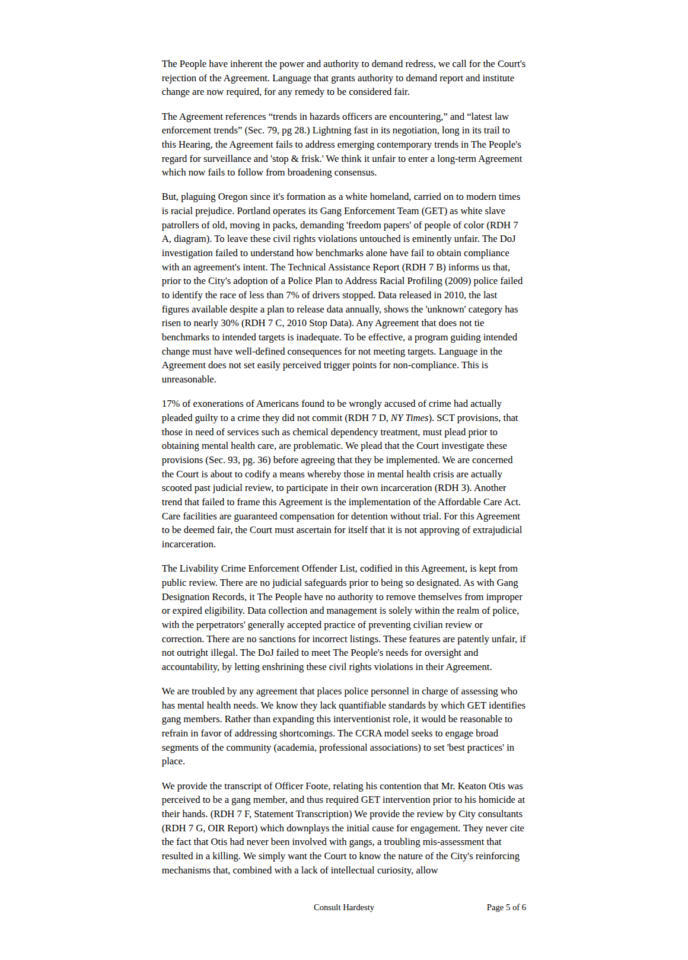The People have inherent the power and authority to demand redress, we call for the Court's rejection of the Agreement. Language that grants authority to demand report and institute change are now required, for any remedy to be considered fair.
The Agreement references “trends in hazards officers are encountering,” and “latest law enforcement trends” (Sec. 79, pg 28.) Lightning fast in its negotiation, long in its trail to this Hearing, the Agreement fails to address emerging contemporary trends in The People's regard for surveillance and 'stop & frisk.' We think it unfair to enter a long-term Agreement which now fails to follow from broadening consensus.
But, plaguing Oregon since it's formation as a white homeland, carried on to modern times is racial prejudice. Portland operates its Gang Enforcement Team (GET) as white slave patrollers of old, moving in packs, demanding 'freedom papers' of people of color (RDH 7 A, diagram). To leave these civil rights violations untouched is eminently unfair. The DoJ investigation failed to understand how benchmarks alone have fail to obtain compliance with an agreement's intent. The Technical Assistance Report (RDH 7 B) informs us that, prior to the City's adoption of a Police Plan to Address Racial Profiling (2009) police failed to identify the race of less than 7% of drivers stopped. Data released in 2010, the last figures available despite a plan to release data annually, shows the 'unknown' category has risen to nearly 30% (RDH 7 C, 2010 Stop Data). Any Agreement that does not tie benchmarks to intended targets is inadequate. To be effective, a program guiding intended change must have well-defined consequences for not meeting targets. Language in the Agreement does not set easily perceived trigger points for non-compliance. This is unreasonable.
17% of exonerations of Americans found to be wrongly accused of crime had actually pleaded guilty to a crime they did not commit (RDH 7 D, NY Times). SCT provisions, that those in need of services such as chemical dependency treatment, must plead prior to obtaining mental health care, are problematic. We plead that the Court investigate these provisions (Sec. 93, pg. 36) before agreeing that they be implemented. We are concerned the Court is about to codify a means whereby those in mental health crisis are actually scooted past judicial review, to participate in their own incarceration (RDH 3). Another trend that failed to frame this Agreement is the implementation of the Affordable Care Act. Care facilities are guaranteed compensation for detention without trial. For this Agreement to be deemed fair, the Court must ascertain for itself that it is not approving of extrajudicial incarceration.
The Livability Crime Enforcement Offender List, codified in this Agreement, is kept from public review. There are no judicial safeguards prior to being so designated. As with Gang Designation Records, it The People have no authority to remove themselves from improper or expired eligibility. Data collection and management is solely within the realm of police, with the perpetrators' generally accepted practice of preventing civilian review or correction. There are no sanctions for incorrect listings. These features are patently unfair, if not outright illegal. The DoJ failed to meet The People's needs for oversight and accountability, by letting enshrining these civil rights violations in their Agreement.
We are troubled by any agreement that places police personnel in charge of assessing who has mental health needs. We know they lack quantifiable standards by which GET identifies gang members. Rather than expanding this interventionist role, it would be reasonable to refrain in favor of addressing shortcomings. The CCRA model seeks to engage broad segments of the community (academia, professional associations) to set 'best practices' in place.
We provide the transcript of Officer Foote, relating his contention that Mr. Keaton Otis was perceived to be a gang member, and thus required GET intervention prior to his homicide at their hands. (RDH 7 F, Statement Transcription) We provide the review by City consultants (RDH 7 G, OIR Report) which downplays the initial cause for engagement. They never cite the fact that Otis had never been involved with gangs, a troubling mis-assessment that resulted in a killing. We simply want the Court to know the nature of the City's reinforcing mechanisms that, combined with a lack of intellectual curiosity, allow
Consult Hardesty Page 5 of 6